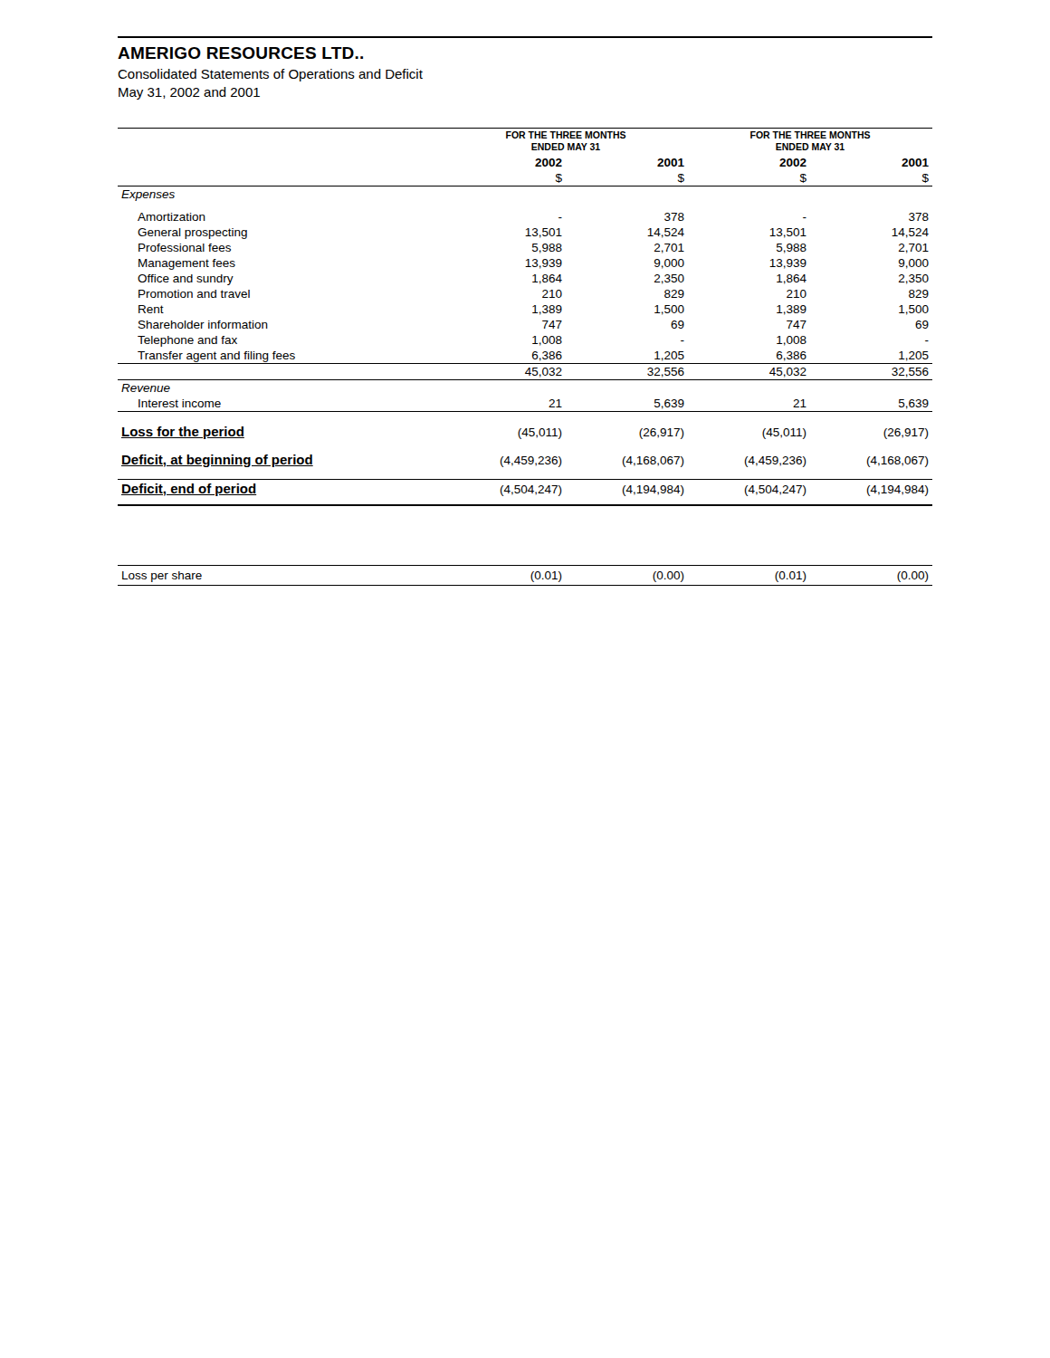AMERIGO RESOURCES LTD..
Consolidated Statements of Operations and Deficit
May 31, 2002 and 2001
| | FOR THE THREE MONTHS ENDED MAY 31 | FOR THE THREE MONTHS ENDED MAY 31 |
| --- | --- | --- |
| | 2002 | 2001 | 2002 | 2001 |
| | $ | $ | $ | $ |
| Expenses | | | | |
| Amortization | - | 378 | - | 378 |
| General prospecting | 13,501 | 14,524 | 13,501 | 14,524 |
| Professional fees | 5,988 | 2,701 | 5,988 | 2,701 |
| Management fees | 13,939 | 9,000 | 13,939 | 9,000 |
| Office and sundry | 1,864 | 2,350 | 1,864 | 2,350 |
| Promotion and travel | 210 | 829 | 210 | 829 |
| Rent | 1,389 | 1,500 | 1,389 | 1,500 |
| Shareholder information | 747 | 69 | 747 | 69 |
| Telephone and fax | 1,008 | - | 1,008 | - |
| Transfer agent and filing fees | 6,386 | 1,205 | 6,386 | 1,205 |
| | 45,032 | 32,556 | 45,032 | 32,556 |
| Revenue | | | | |
| Interest income | 21 | 5,639 | 21 | 5,639 |
| Loss for the period | (45,011) | (26,917) | (45,011) | (26,917) |
| Deficit, at beginning of period | (4,459,236) | (4,168,067) | (4,459,236) | (4,168,067) |
| Deficit, end of period | (4,504,247) | (4,194,984) | (4,504,247) | (4,194,984) |
| Loss per share | (0.01) | (0.00) | (0.01) | (0.00) |